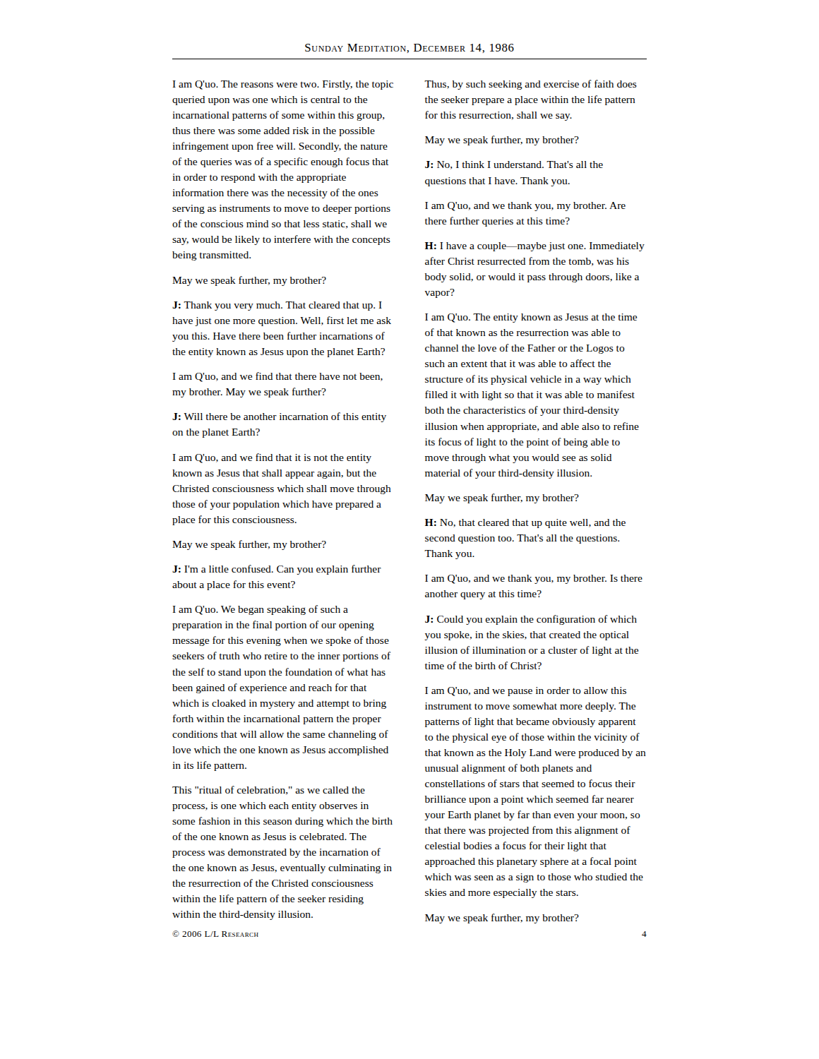Sunday Meditation, December 14, 1986
I am Q'uo. The reasons were two. Firstly, the topic queried upon was one which is central to the incarnational patterns of some within this group, thus there was some added risk in the possible infringement upon free will. Secondly, the nature of the queries was of a specific enough focus that in order to respond with the appropriate information there was the necessity of the ones serving as instruments to move to deeper portions of the conscious mind so that less static, shall we say, would be likely to interfere with the concepts being transmitted.
May we speak further, my brother?
J: Thank you very much. That cleared that up. I have just one more question. Well, first let me ask you this. Have there been further incarnations of the entity known as Jesus upon the planet Earth?
I am Q'uo, and we find that there have not been, my brother. May we speak further?
J: Will there be another incarnation of this entity on the planet Earth?
I am Q'uo, and we find that it is not the entity known as Jesus that shall appear again, but the Christed consciousness which shall move through those of your population which have prepared a place for this consciousness.
May we speak further, my brother?
J: I'm a little confused. Can you explain further about a place for this event?
I am Q'uo. We began speaking of such a preparation in the final portion of our opening message for this evening when we spoke of those seekers of truth who retire to the inner portions of the self to stand upon the foundation of what has been gained of experience and reach for that which is cloaked in mystery and attempt to bring forth within the incarnational pattern the proper conditions that will allow the same channeling of love which the one known as Jesus accomplished in its life pattern.
This "ritual of celebration," as we called the process, is one which each entity observes in some fashion in this season during which the birth of the one known as Jesus is celebrated. The process was demonstrated by the incarnation of the one known as Jesus, eventually culminating in the resurrection of the Christed consciousness within the life pattern of the seeker residing within the third-density illusion.
Thus, by such seeking and exercise of faith does the seeker prepare a place within the life pattern for this resurrection, shall we say.
May we speak further, my brother?
J: No, I think I understand. That's all the questions that I have. Thank you.
I am Q'uo, and we thank you, my brother. Are there further queries at this time?
H: I have a couple—maybe just one. Immediately after Christ resurrected from the tomb, was his body solid, or would it pass through doors, like a vapor?
I am Q'uo. The entity known as Jesus at the time of that known as the resurrection was able to channel the love of the Father or the Logos to such an extent that it was able to affect the structure of its physical vehicle in a way which filled it with light so that it was able to manifest both the characteristics of your third-density illusion when appropriate, and able also to refine its focus of light to the point of being able to move through what you would see as solid material of your third-density illusion.
May we speak further, my brother?
H: No, that cleared that up quite well, and the second question too. That's all the questions. Thank you.
I am Q'uo, and we thank you, my brother. Is there another query at this time?
J: Could you explain the configuration of which you spoke, in the skies, that created the optical illusion of illumination or a cluster of light at the time of the birth of Christ?
I am Q'uo, and we pause in order to allow this instrument to move somewhat more deeply. The patterns of light that became obviously apparent to the physical eye of those within the vicinity of that known as the Holy Land were produced by an unusual alignment of both planets and constellations of stars that seemed to focus their brilliance upon a point which seemed far nearer your Earth planet by far than even your moon, so that there was projected from this alignment of celestial bodies a focus for their light that approached this planetary sphere at a focal point which was seen as a sign to those who studied the skies and more especially the stars.
May we speak further, my brother?
© 2006 L/L Research 4